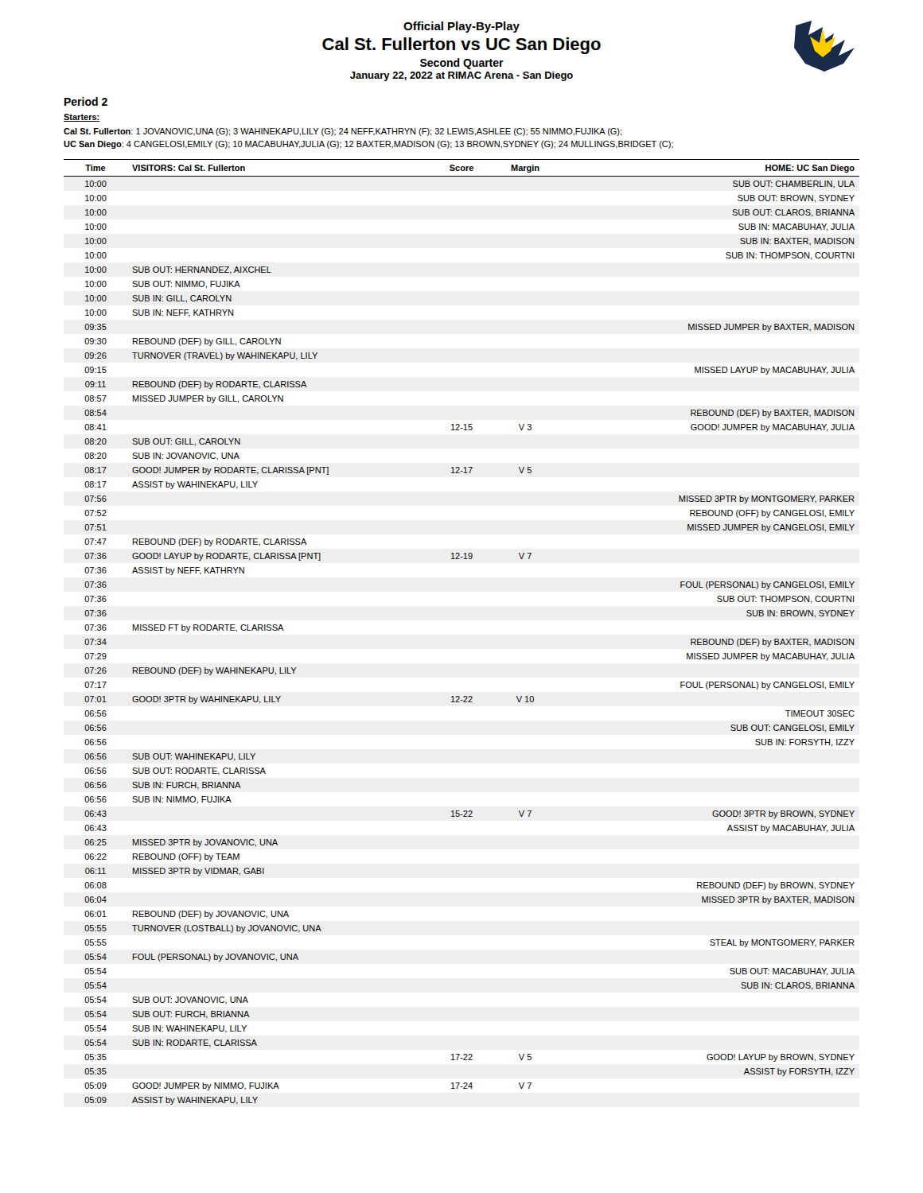Official Play-By-Play
Cal St. Fullerton vs UC San Diego
Second Quarter
January 22, 2022 at RIMAC Arena - San Diego
Period 2
Starters:
Cal St. Fullerton: 1 JOVANOVIC,UNA (G); 3 WAHINEKAPU,LILY (G); 24 NEFF,KATHRYN (F); 32 LEWIS,ASHLEE (C); 55 NIMMO,FUJIKA (G);
UC San Diego: 4 CANGELOSI,EMILY (G); 10 MACABUHAY,JULIA (G); 12 BAXTER,MADISON (G); 13 BROWN,SYDNEY (G); 24 MULLINGS,BRIDGET (C);
Play-by-play, second quarter
| Time | VISITORS: Cal St. Fullerton | Score | Margin | HOME: UC San Diego |
| --- | --- | --- | --- | --- |
| 10:00 | | | | SUB OUT: CHAMBERLIN, ULA |
| 10:00 | | | | SUB OUT: BROWN, SYDNEY |
| 10:00 | | | | SUB OUT: CLAROS, BRIANNA |
| 10:00 | | | | SUB IN: MACABUHAY, JULIA |
| 10:00 | | | | SUB IN: BAXTER, MADISON |
| 10:00 | | | | SUB IN: THOMPSON, COURTNI |
| 10:00 | SUB OUT: HERNANDEZ, AIXCHEL | | | |
| 10:00 | SUB OUT: NIMMO, FUJIKA | | | |
| 10:00 | SUB IN: GILL, CAROLYN | | | |
| 10:00 | SUB IN: NEFF, KATHRYN | | | |
| 09:35 | | | | MISSED JUMPER by BAXTER, MADISON |
| 09:30 | REBOUND (DEF) by GILL, CAROLYN | | | |
| 09:26 | TURNOVER (TRAVEL) by WAHINEKAPU, LILY | | | |
| 09:15 | | | | MISSED LAYUP by MACABUHAY, JULIA |
| 09:11 | REBOUND (DEF) by RODARTE, CLARISSA | | | |
| 08:57 | MISSED JUMPER by GILL, CAROLYN | | | |
| 08:54 | | | | REBOUND (DEF) by BAXTER, MADISON |
| 08:41 | | 12-15 | V 3 | GOOD! JUMPER by MACABUHAY, JULIA |
| 08:20 | SUB OUT: GILL, CAROLYN | | | |
| 08:20 | SUB IN: JOVANOVIC, UNA | | | |
| 08:17 | GOOD! JUMPER by RODARTE, CLARISSA [PNT] | 12-17 | V 5 | |
| 08:17 | ASSIST by WAHINEKAPU, LILY | | | |
| 07:56 | | | | MISSED 3PTR by MONTGOMERY, PARKER |
| 07:52 | | | | REBOUND (OFF) by CANGELOSI, EMILY |
| 07:51 | | | | MISSED JUMPER by CANGELOSI, EMILY |
| 07:47 | REBOUND (DEF) by RODARTE, CLARISSA | | | |
| 07:36 | GOOD! LAYUP by RODARTE, CLARISSA [PNT] | 12-19 | V 7 | |
| 07:36 | ASSIST by NEFF, KATHRYN | | | |
| 07:36 | | | | FOUL (PERSONAL) by CANGELOSI, EMILY |
| 07:36 | | | | SUB OUT: THOMPSON, COURTNI |
| 07:36 | | | | SUB IN: BROWN, SYDNEY |
| 07:36 | MISSED FT by RODARTE, CLARISSA | | | |
| 07:34 | | | | REBOUND (DEF) by BAXTER, MADISON |
| 07:29 | | | | MISSED JUMPER by MACABUHAY, JULIA |
| 07:26 | REBOUND (DEF) by WAHINEKAPU, LILY | | | |
| 07:17 | | | | FOUL (PERSONAL) by CANGELOSI, EMILY |
| 07:01 | GOOD! 3PTR by WAHINEKAPU, LILY | 12-22 | V 10 | |
| 06:56 | | | | TIMEOUT 30SEC |
| 06:56 | | | | SUB OUT: CANGELOSI, EMILY |
| 06:56 | | | | SUB IN: FORSYTH, IZZY |
| 06:56 | SUB OUT: WAHINEKAPU, LILY | | | |
| 06:56 | SUB OUT: RODARTE, CLARISSA | | | |
| 06:56 | SUB IN: FURCH, BRIANNA | | | |
| 06:56 | SUB IN: NIMMO, FUJIKA | | | |
| 06:43 | | 15-22 | V 7 | GOOD! 3PTR by BROWN, SYDNEY |
| 06:43 | | | | ASSIST by MACABUHAY, JULIA |
| 06:25 | MISSED 3PTR by JOVANOVIC, UNA | | | |
| 06:22 | REBOUND (OFF) by TEAM | | | |
| 06:11 | MISSED 3PTR by VIDMAR, GABI | | | |
| 06:08 | | | | REBOUND (DEF) by BROWN, SYDNEY |
| 06:04 | | | | MISSED 3PTR by BAXTER, MADISON |
| 06:01 | REBOUND (DEF) by JOVANOVIC, UNA | | | |
| 05:55 | TURNOVER (LOSTBALL) by JOVANOVIC, UNA | | | |
| 05:55 | | | | STEAL by MONTGOMERY, PARKER |
| 05:54 | FOUL (PERSONAL) by JOVANOVIC, UNA | | | |
| 05:54 | | | | SUB OUT: MACABUHAY, JULIA |
| 05:54 | | | | SUB IN: CLAROS, BRIANNA |
| 05:54 | SUB OUT: JOVANOVIC, UNA | | | |
| 05:54 | SUB OUT: FURCH, BRIANNA | | | |
| 05:54 | SUB IN: WAHINEKAPU, LILY | | | |
| 05:54 | SUB IN: RODARTE, CLARISSA | | | |
| 05:35 | | 17-22 | V 5 | GOOD! LAYUP by BROWN, SYDNEY |
| 05:35 | | | | ASSIST by FORSYTH, IZZY |
| 05:09 | GOOD! JUMPER by NIMMO, FUJIKA | 17-24 | V 7 | |
| 05:09 | ASSIST by WAHINEKAPU, LILY | | | |